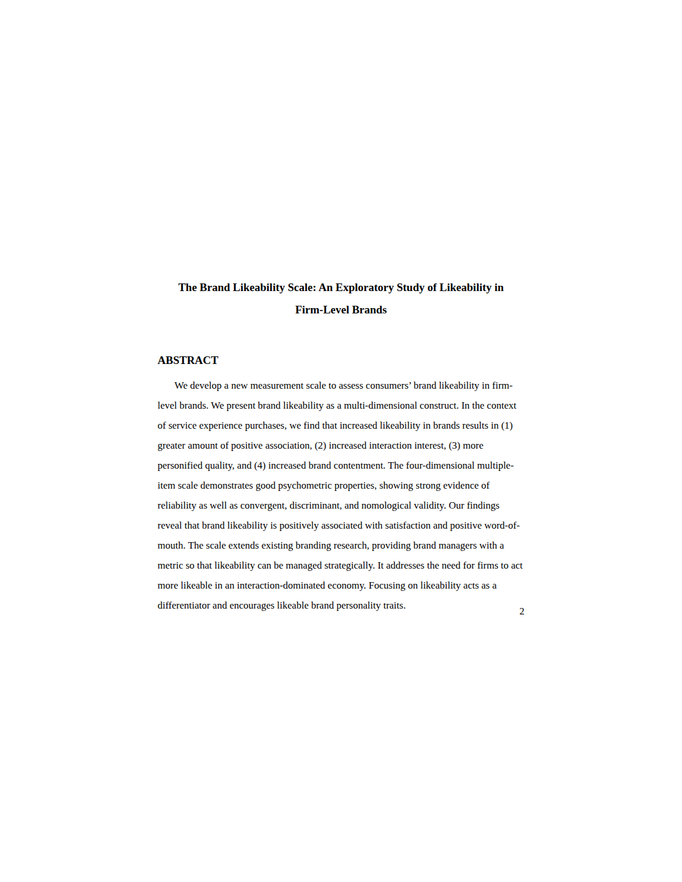The Brand Likeability Scale: An Exploratory Study of Likeability in Firm-Level Brands
ABSTRACT
We develop a new measurement scale to assess consumers’ brand likeability in firm-level brands. We present brand likeability as a multi-dimensional construct. In the context of service experience purchases, we find that increased likeability in brands results in (1) greater amount of positive association, (2) increased interaction interest, (3) more personified quality, and (4) increased brand contentment. The four-dimensional multiple-item scale demonstrates good psychometric properties, showing strong evidence of reliability as well as convergent, discriminant, and nomological validity. Our findings reveal that brand likeability is positively associated with satisfaction and positive word-of-mouth. The scale extends existing branding research, providing brand managers with a metric so that likeability can be managed strategically. It addresses the need for firms to act more likeable in an interaction-dominated economy. Focusing on likeability acts as a differentiator and encourages likeable brand personality traits.
2